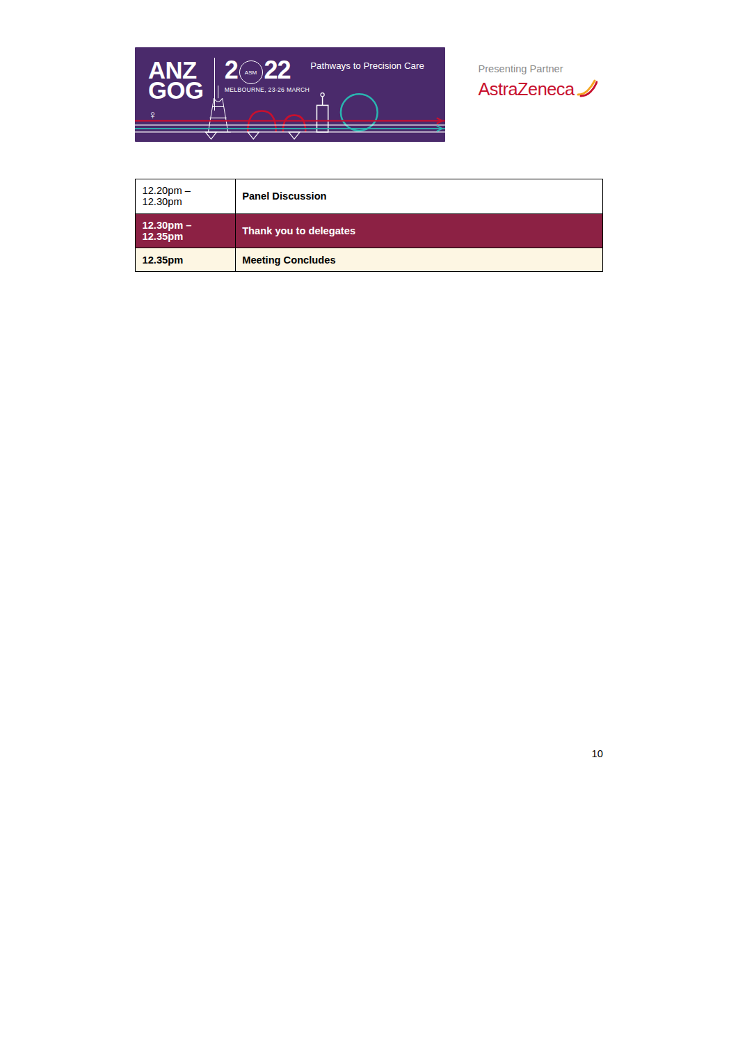ANZ
GOG♀
2ASM22
MELBOURNE, 23-26 MARCH
Pathways to Precision Care
Presenting Partner
AstraZeneca
| 12.20pm – 12.30pm | Panel Discussion |
| 12.30pm – 12.35pm | Thank you to delegates |
| 12.35pm | Meeting Concludes |
10